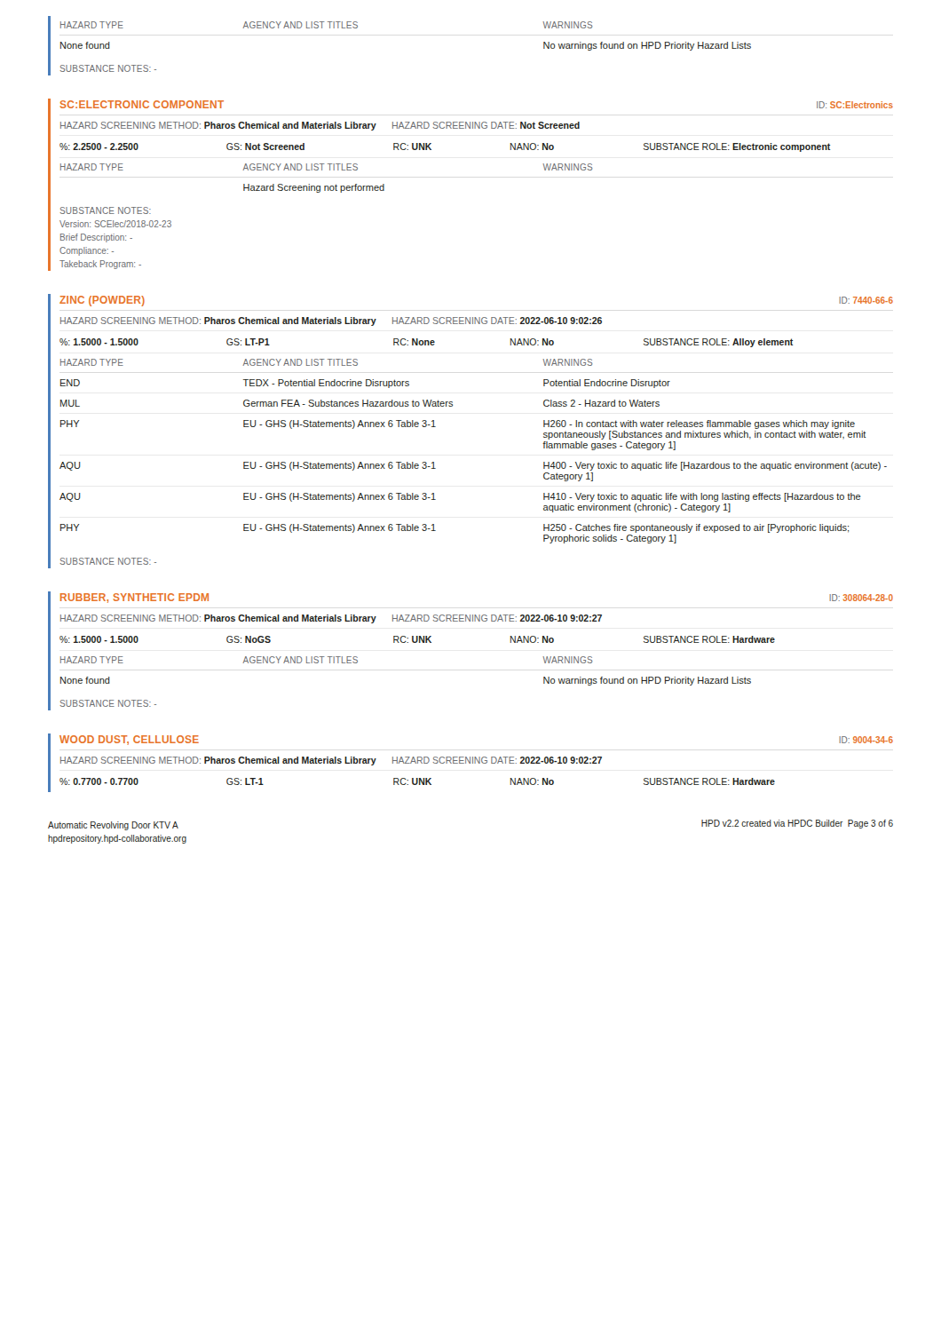| HAZARD TYPE | AGENCY AND LIST TITLES | WARNINGS |
| None found | | No warnings found on HPD Priority Hazard Lists |
SUBSTANCE NOTES: -
SC:ELECTRONIC COMPONENT ID: SC:Electronics
HAZARD SCREENING METHOD: Pharos Chemical and Materials Library HAZARD SCREENING DATE: Not Screened
%: 2.2500 - 2.2500
GS: Not Screened
RC: UNK
NANO: No
SUBSTANCE ROLE: Electronic component
| HAZARD TYPE | AGENCY AND LIST TITLES | WARNINGS |
| | Hazard Screening not performed | |
SUBSTANCE NOTES:
Version: SCElec/2018-02-23
Brief Description: -
Compliance: -
Takeback Program: -
ZINC (POWDER) ID: 7440-66-6
HAZARD SCREENING METHOD: Pharos Chemical and Materials Library HAZARD SCREENING DATE: 2022-06-10 9:02:26
%: 1.5000 - 1.5000
GS: LT-P1
RC: None
NANO: No
SUBSTANCE ROLE: Alloy element
| HAZARD TYPE | AGENCY AND LIST TITLES | WARNINGS |
| END | TEDX - Potential Endocrine Disruptors | Potential Endocrine Disruptor |
| MUL | German FEA - Substances Hazardous to Waters | Class 2 - Hazard to Waters |
| PHY | EU - GHS (H-Statements) Annex 6 Table 3-1 | H260 - In contact with water releases flammable gases which may ignite spontaneously [Substances and mixtures which, in contact with water, emit flammable gases - Category 1] |
| AQU | EU - GHS (H-Statements) Annex 6 Table 3-1 | H400 - Very toxic to aquatic life [Hazardous to the aquatic environment (acute) - Category 1] |
| AQU | EU - GHS (H-Statements) Annex 6 Table 3-1 | H410 - Very toxic to aquatic life with long lasting effects [Hazardous to the aquatic environment (chronic) - Category 1] |
| PHY | EU - GHS (H-Statements) Annex 6 Table 3-1 | H250 - Catches fire spontaneously if exposed to air [Pyrophoric liquids; Pyrophoric solids - Category 1] |
SUBSTANCE NOTES: -
RUBBER, SYNTHETIC EPDM ID: 308064-28-0
HAZARD SCREENING METHOD: Pharos Chemical and Materials Library HAZARD SCREENING DATE: 2022-06-10 9:02:27
%: 1.5000 - 1.5000
GS: NoGS
RC: UNK
NANO: No
SUBSTANCE ROLE: Hardware
| HAZARD TYPE | AGENCY AND LIST TITLES | WARNINGS |
| None found | | No warnings found on HPD Priority Hazard Lists |
SUBSTANCE NOTES: -
WOOD DUST, CELLULOSE ID: 9004-34-6
HAZARD SCREENING METHOD: Pharos Chemical and Materials Library HAZARD SCREENING DATE: 2022-06-10 9:02:27
%: 0.7700 - 0.7700
GS: LT-1
RC: UNK
NANO: No
SUBSTANCE ROLE: Hardware
Automatic Revolving Door KTV A
hpdrepository.hpd-collaborative.org
HPD v2.2 created via HPDC Builder Page 3 of 6